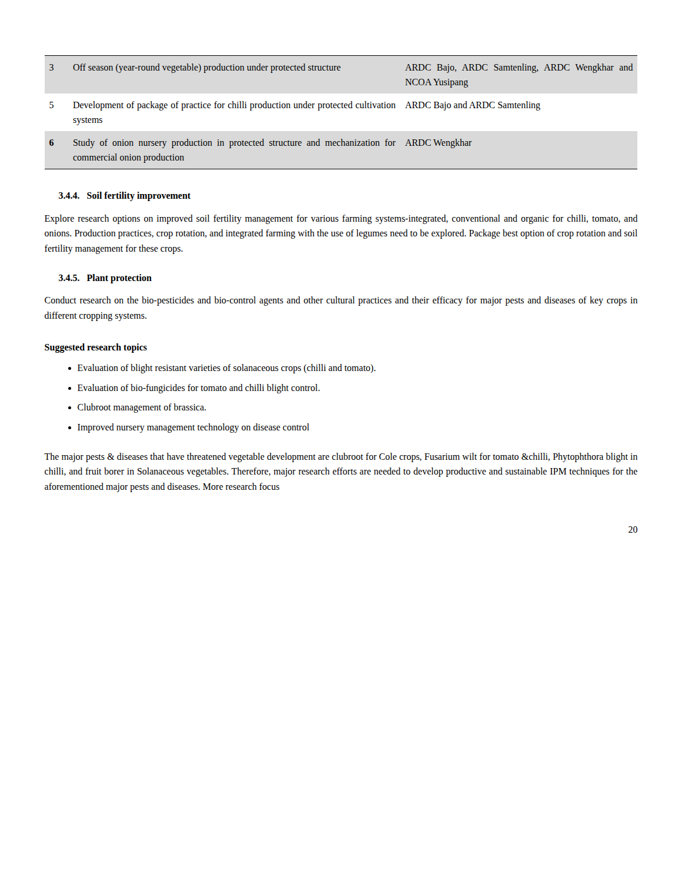| 3 | Off season (year-round vegetable) production under protected structure | ARDC Bajo, ARDC Samtenling, ARDC Wengkhar and NCOA Yusipang |
| 5 | Development of package of practice for chilli production under protected cultivation systems | ARDC Bajo and ARDC Samtenling |
| 6 | Study of onion nursery production in protected structure and mechanization for commercial onion production | ARDC Wengkhar |
3.4.4. Soil fertility improvement
Explore research options on improved soil fertility management for various farming systems-integrated, conventional and organic for chilli, tomato, and onions. Production practices, crop rotation, and integrated farming with the use of legumes need to be explored. Package best option of crop rotation and soil fertility management for these crops.
3.4.5. Plant protection
Conduct research on the bio-pesticides and bio-control agents and other cultural practices and their efficacy for major pests and diseases of key crops in different cropping systems.
Suggested research topics
Evaluation of blight resistant varieties of solanaceous crops (chilli and tomato).
Evaluation of bio-fungicides for tomato and chilli blight control.
Clubroot management of brassica.
Improved nursery management technology on disease control
The major pests & diseases that have threatened vegetable development are clubroot for Cole crops, Fusarium wilt for tomato &chilli, Phytophthora blight in chilli, and fruit borer in Solanaceous vegetables. Therefore, major research efforts are needed to develop productive and sustainable IPM techniques for the aforementioned major pests and diseases. More research focus
20